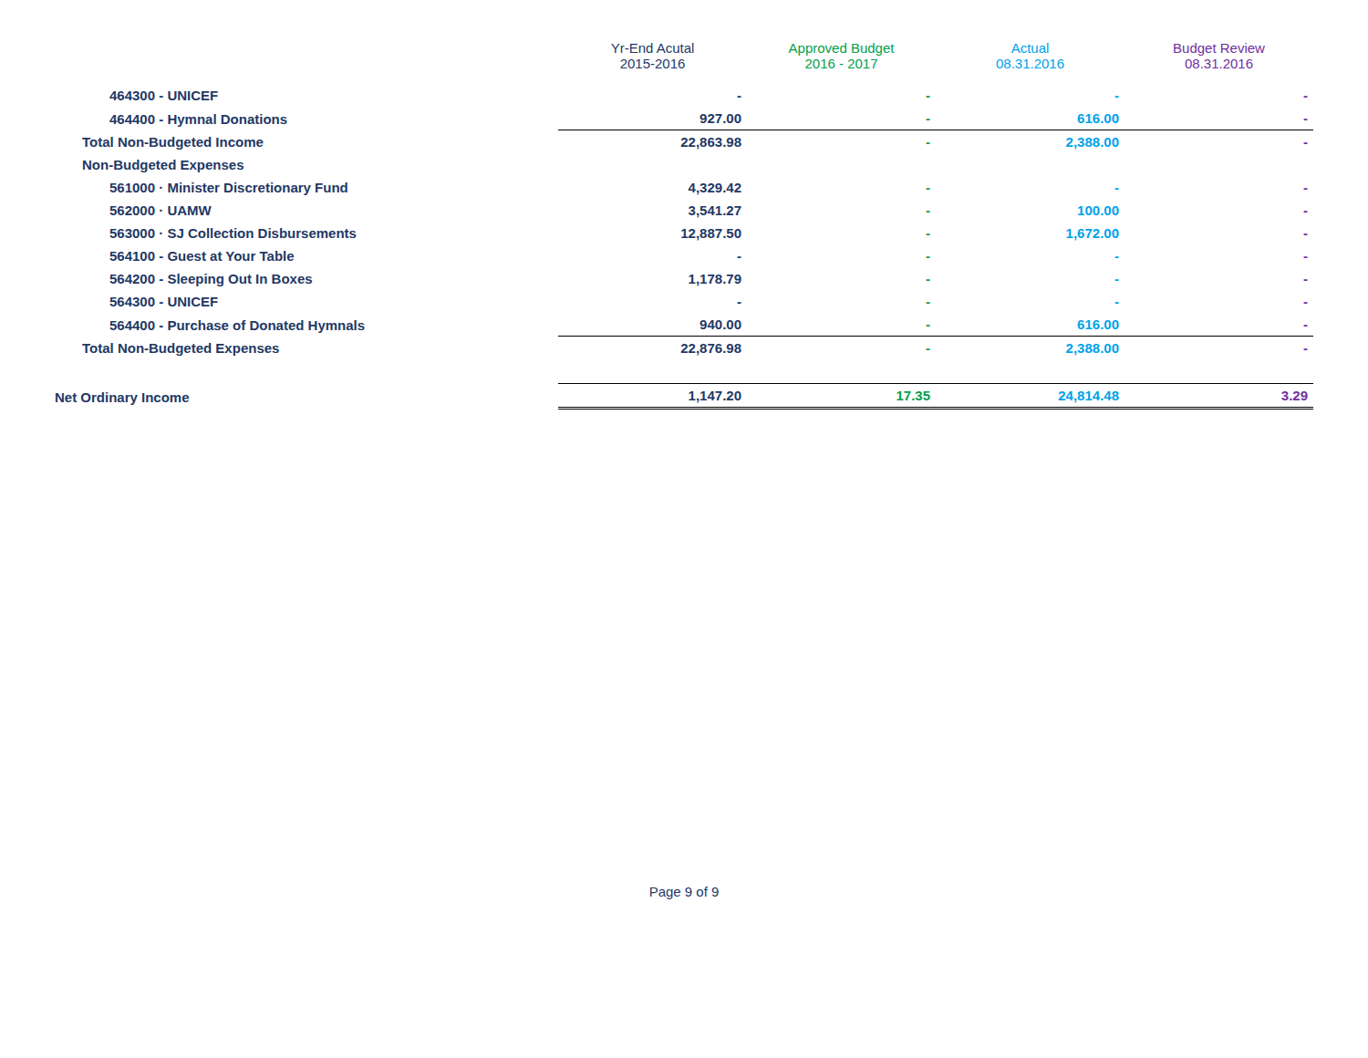| | Yr-End Acutal | Approved Budget | Actual | Budget Review |
| --- | --- | --- | --- | --- |
| | 2015-2016 | 2016 - 2017 | 08.31.2016 | 08.31.2016 |
| 464300 - UNICEF | - | - | - | - |
| 464400 - Hymnal Donations | 927.00 | - | 616.00 | - |
| Total Non-Budgeted Income | 22,863.98 | - | 2,388.00 | - |
| Non-Budgeted Expenses | | | | |
| 561000 · Minister Discretionary Fund | 4,329.42 | - | - | - |
| 562000 · UAMW | 3,541.27 | - | 100.00 | - |
| 563000 · SJ Collection Disbursements | 12,887.50 | - | 1,672.00 | - |
| 564100 - Guest at Your Table | - | - | - | - |
| 564200 - Sleeping Out In Boxes | 1,178.79 | - | - | - |
| 564300 - UNICEF | - | - | - | - |
| 564400 - Purchase of Donated Hymnals | 940.00 | - | 616.00 | - |
| Total Non-Budgeted Expenses | 22,876.98 | - | 2,388.00 | - |
| Net Ordinary Income | 1,147.20 | 17.35 | 24,814.48 | 3.29 |
Page 9 of 9